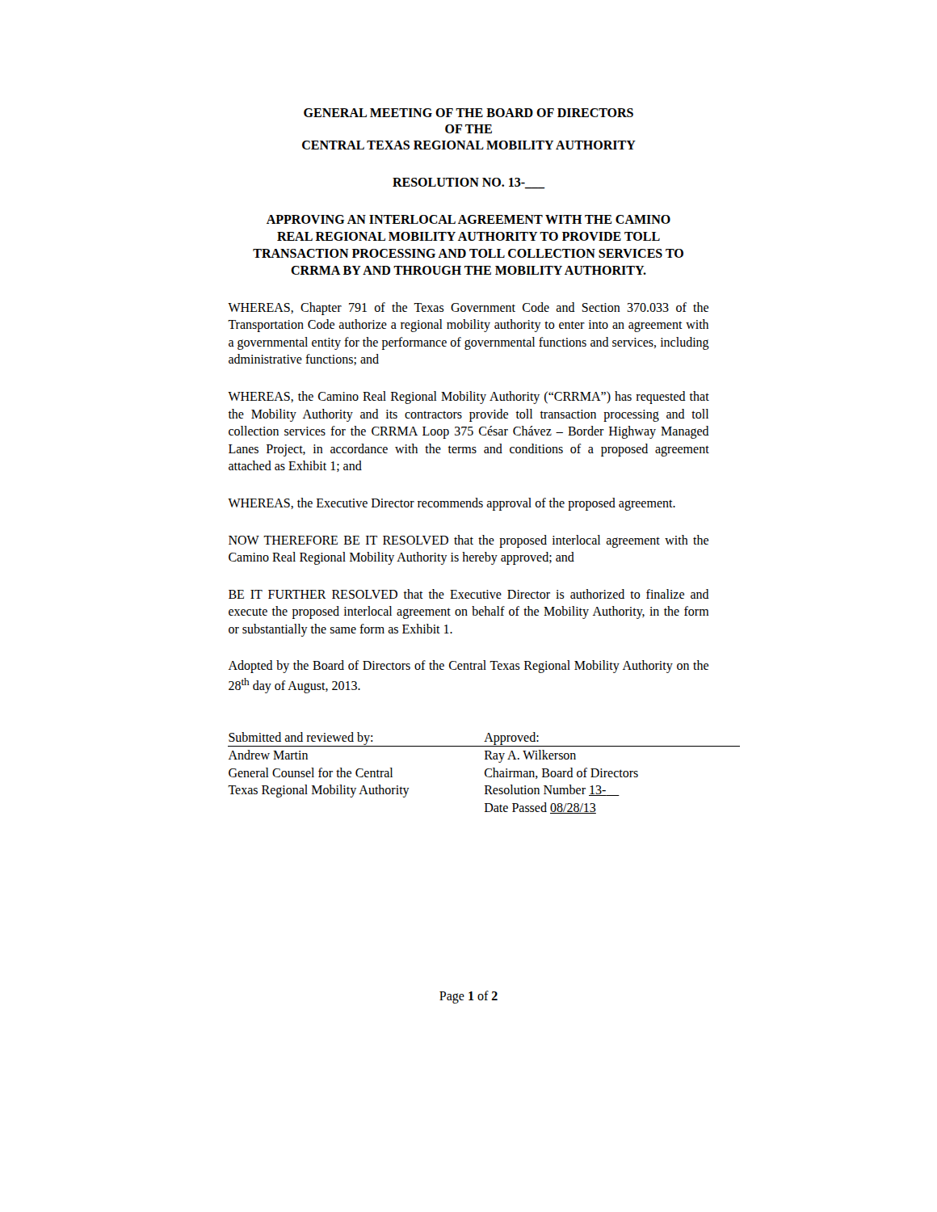General Meeting of the Board of Directors of the Central Texas Regional Mobility Authority
Resolution No. 13-___
Approving an Interlocal Agreement with the Camino Real Regional Mobility Authority to Provide Toll Transaction Processing and Toll Collection Services to CRRMA by and Through the Mobility Authority.
WHEREAS, Chapter 791 of the Texas Government Code and Section 370.033 of the Transportation Code authorize a regional mobility authority to enter into an agreement with a governmental entity for the performance of governmental functions and services, including administrative functions; and
WHEREAS, the Camino Real Regional Mobility Authority (“CRRMA”) has requested that the Mobility Authority and its contractors provide toll transaction processing and toll collection services for the CRRMA Loop 375 César Chávez – Border Highway Managed Lanes Project, in accordance with the terms and conditions of a proposed agreement attached as Exhibit 1; and
WHEREAS, the Executive Director recommends approval of the proposed agreement.
NOW THEREFORE BE IT RESOLVED that the proposed interlocal agreement with the Camino Real Regional Mobility Authority is hereby approved; and
BE IT FURTHER RESOLVED that the Executive Director is authorized to finalize and execute the proposed interlocal agreement on behalf of the Mobility Authority, in the form or substantially the same form as Exhibit 1.
Adopted by the Board of Directors of the Central Texas Regional Mobility Authority on the 28th day of August, 2013.
| Submitted and reviewed by: | Approved: |
| Andrew Martin General Counsel for the Central Texas Regional Mobility Authority | Ray A. Wilkerson Chairman, Board of Directors Resolution Number 13- Date Passed 08/28/13 |
Page 1 of 2